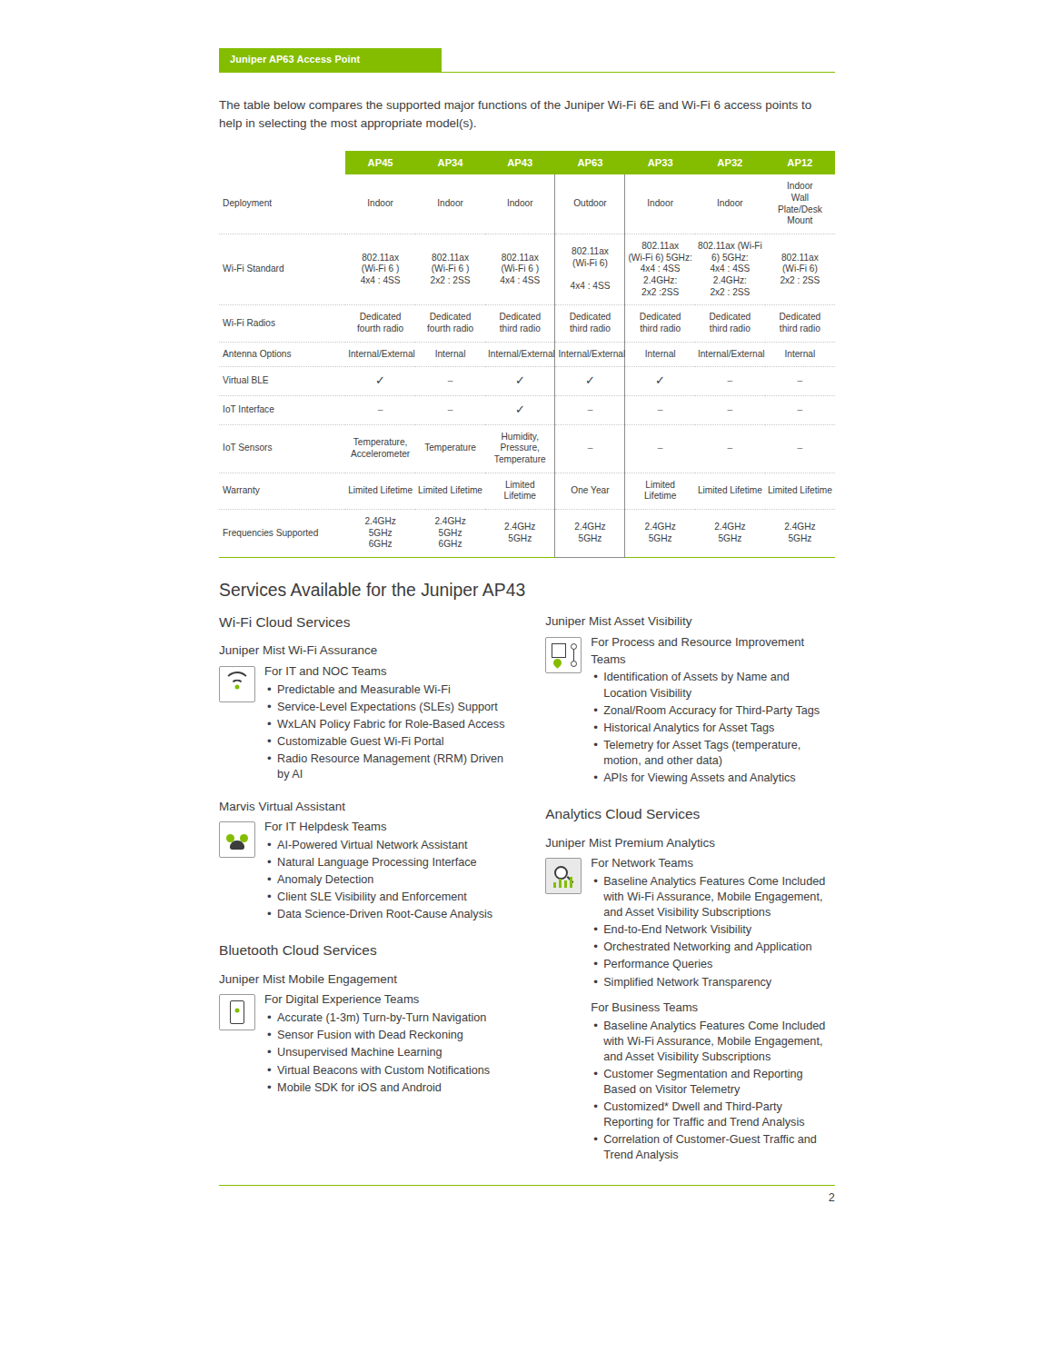Juniper AP63 Access Point
The table below compares the supported major functions of the Juniper Wi-Fi 6E and Wi-Fi 6 access points to help in selecting the most appropriate model(s).
| | AP45 | AP34 | AP43 | AP63 | AP33 | AP32 | AP12 |
| --- | --- | --- | --- | --- | --- | --- | --- |
| Deployment | Indoor | Indoor | Indoor | Outdoor | Indoor | Indoor | Indoor Wall Plate/Desk Mount |
| Wi-Fi Standard | 802.11ax (Wi-Fi 6 ) 4x4 : 4SS | 802.11ax (Wi-Fi 6 ) 2x2 : 2SS | 802.11ax (Wi-Fi 6 ) 4x4 : 4SS | 802.11ax (Wi-Fi 6) 4x4 : 4SS | 802.11ax (Wi-Fi 6) 5GHz: 4x4 : 4SS 2.4GHz: 2x2 :2SS | 802.11ax (Wi-Fi 6) 5GHz: 4x4 : 4SS 2.4GHz: 2x2 : 2SS | 802.11ax (Wi-Fi 6) 2x2 : 2SS |
| Wi-Fi Radios | Dedicated fourth radio | Dedicated fourth radio | Dedicated third radio | Dedicated third radio | Dedicated third radio | Dedicated third radio | Dedicated third radio |
| Antenna Options | Internal/External | Internal | Internal/External | Internal/External | Internal | Internal/External | Internal |
| Virtual BLE | ✓ | – | ✓ | ✓ | ✓ | – | – |
| IoT Interface | – | – | ✓ | – | – | – | – |
| IoT Sensors | Temperature, Accelerometer | Temperature | Humidity, Pressure, Temperature | – | – | – | – |
| Warranty | Limited Lifetime | Limited Lifetime | Limited Lifetime | One Year | Limited Lifetime | Limited Lifetime | Limited Lifetime |
| Frequencies Supported | 2.4GHz 5GHz 6GHz | 2.4GHz 5GHz 6GHz | 2.4GHz 5GHz | 2.4GHz 5GHz | 2.4GHz 5GHz | 2.4GHz 5GHz | 2.4GHz 5GHz |
Services Available for the Juniper AP43
Wi-Fi Cloud Services
Juniper Mist Wi-Fi Assurance
For IT and NOC Teams
Predictable and Measurable Wi-Fi
Service-Level Expectations (SLEs) Support
WxLAN Policy Fabric for Role-Based Access
Customizable Guest Wi-Fi Portal
Radio Resource Management (RRM) Driven by AI
Marvis Virtual Assistant
For IT Helpdesk Teams
AI-Powered Virtual Network Assistant
Natural Language Processing Interface
Anomaly Detection
Client SLE Visibility and Enforcement
Data Science-Driven Root-Cause Analysis
Bluetooth Cloud Services
Juniper Mist Mobile Engagement
For Digital Experience Teams
Accurate (1-3m) Turn-by-Turn Navigation
Sensor Fusion with Dead Reckoning
Unsupervised Machine Learning
Virtual Beacons with Custom Notifications
Mobile SDK for iOS and Android
Juniper Mist Asset Visibility
For Process and Resource Improvement Teams
Identification of Assets by Name and Location Visibility
Zonal/Room Accuracy for Third-Party Tags
Historical Analytics for Asset Tags
Telemetry for Asset Tags (temperature, motion, and other data)
APIs for Viewing Assets and Analytics
Analytics Cloud Services
Juniper Mist Premium Analytics
For Network Teams
Baseline Analytics Features Come Included with Wi-Fi Assurance, Mobile Engagement, and Asset Visibility Subscriptions
End-to-End Network Visibility
Orchestrated Networking and Application
Performance Queries
Simplified Network Transparency
For Business Teams
Baseline Analytics Features Come Included with Wi-Fi Assurance, Mobile Engagement, and Asset Visibility Subscriptions
Customer Segmentation and Reporting Based on Visitor Telemetry
Customized* Dwell and Third-Party Reporting for Traffic and Trend Analysis
Correlation of Customer-Guest Traffic and Trend Analysis
2